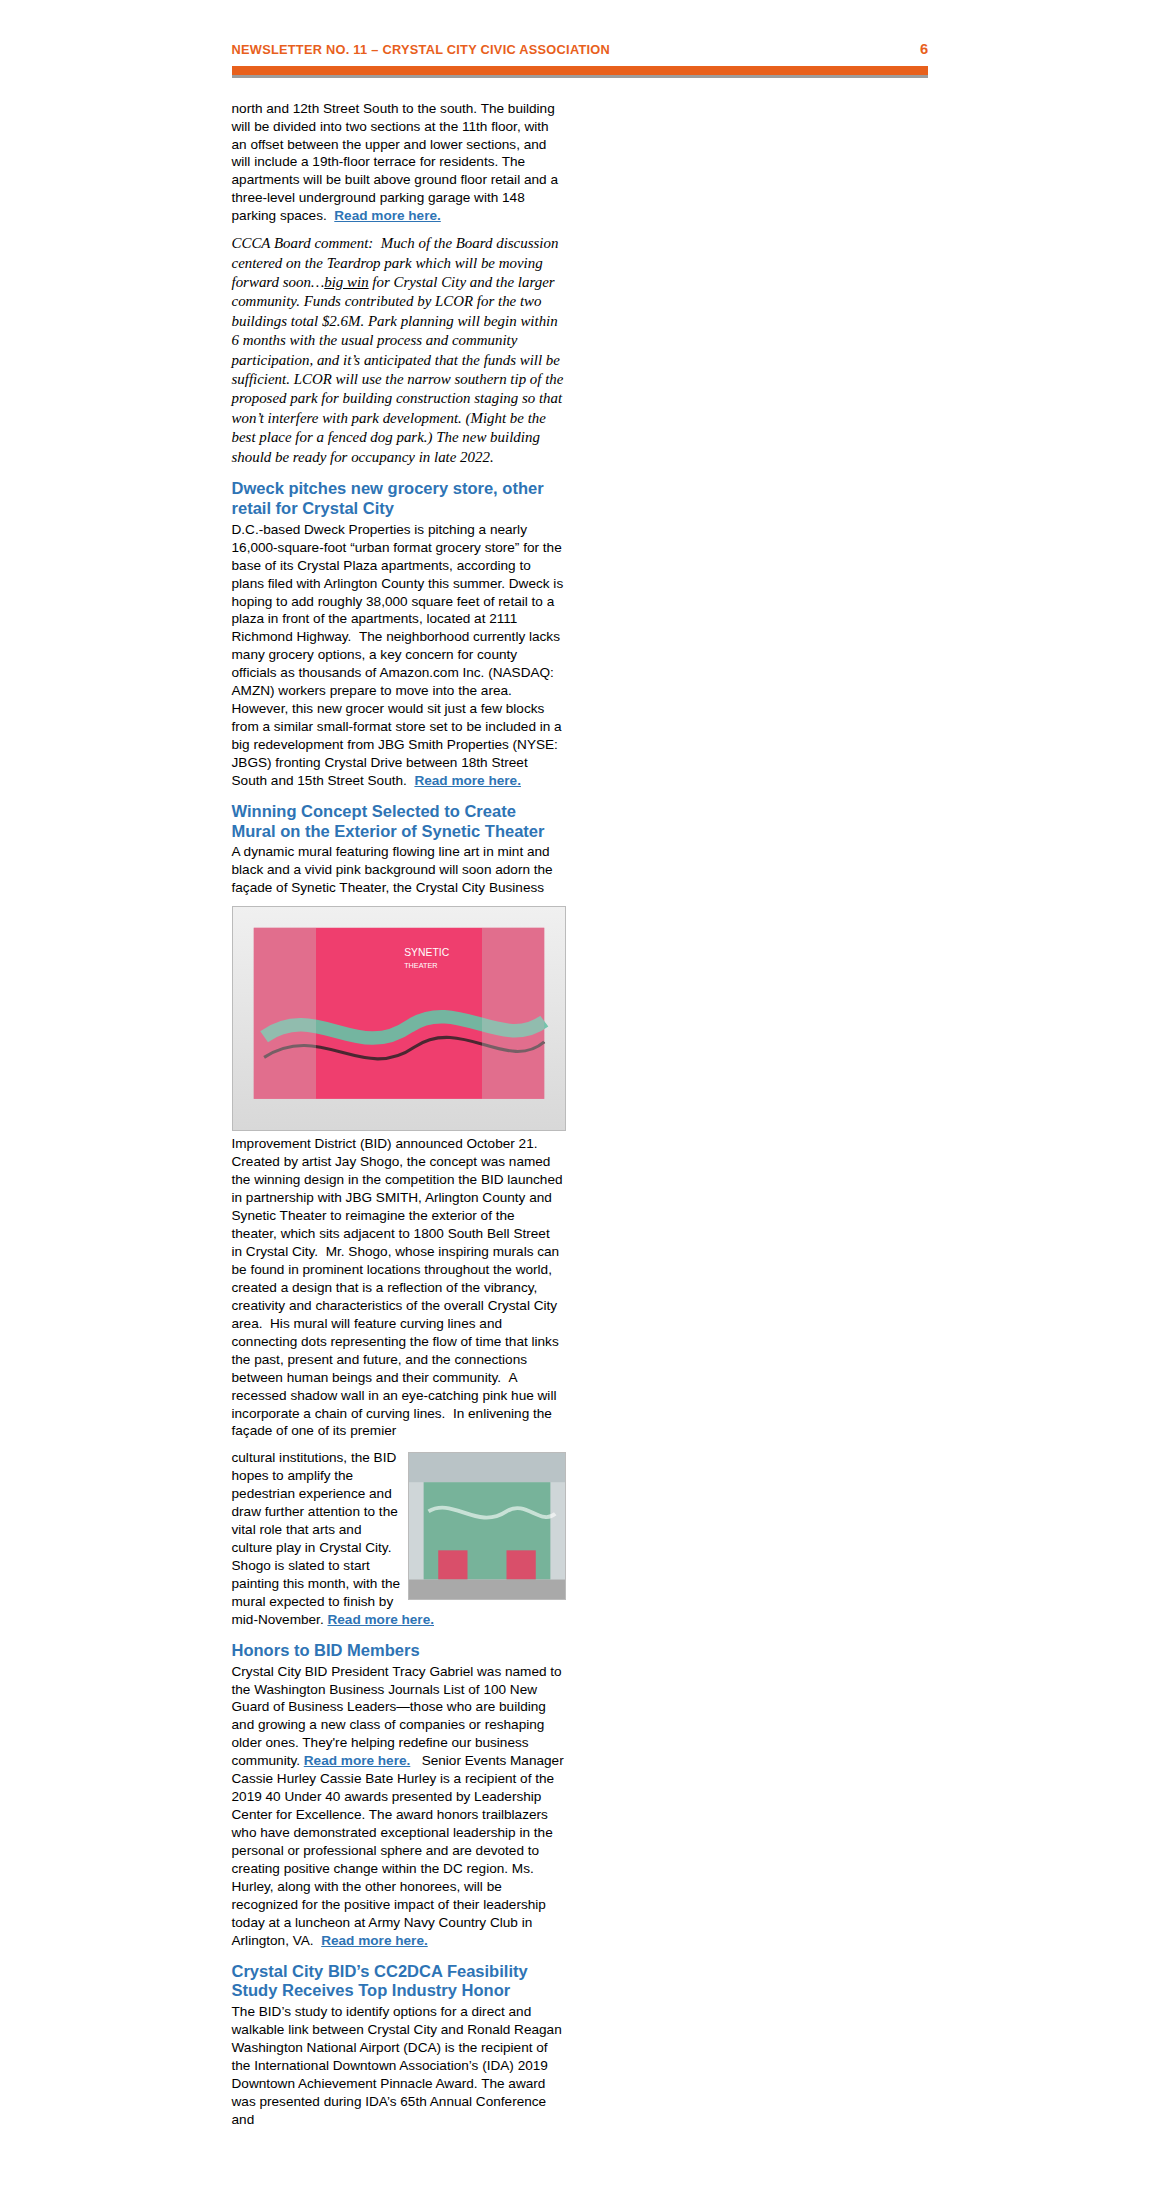Newsletter No. 11 – Crystal City Civic Association
6
north and 12th Street South to the south. The building will be divided into two sections at the 11th floor, with an offset between the upper and lower sections, and will include a 19th-floor terrace for residents. The apartments will be built above ground floor retail and a three-level underground parking garage with 148 parking spaces. Read more here.
CCCA Board comment: Much of the Board discussion centered on the Teardrop park which will be moving forward soon…big win for Crystal City and the larger community. Funds contributed by LCOR for the two buildings total $2.6M. Park planning will begin within 6 months with the usual process and community participation, and it’s anticipated that the funds will be sufficient. LCOR will use the narrow southern tip of the proposed park for building construction staging so that won’t interfere with park development. (Might be the best place for a fenced dog park.) The new building should be ready for occupancy in late 2022.
Dweck pitches new grocery store, other retail for Crystal City
D.C.-based Dweck Properties is pitching a nearly 16,000-square-foot “urban format grocery store” for the base of its Crystal Plaza apartments, according to plans filed with Arlington County this summer. Dweck is hoping to add roughly 38,000 square feet of retail to a plaza in front of the apartments, located at 2111 Richmond Highway. The neighborhood currently lacks many grocery options, a key concern for county officials as thousands of Amazon.com Inc. (NASDAQ: AMZN) workers prepare to move into the area. However, this new grocer would sit just a few blocks from a similar small-format store set to be included in a big redevelopment from JBG Smith Properties (NYSE: JBGS) fronting Crystal Drive between 18th Street South and 15th Street South. Read more here.
Winning Concept Selected to Create Mural on the Exterior of Synetic Theater
A dynamic mural featuring flowing line art in mint and black and a vivid pink background will soon adorn the façade of Synetic Theater, the Crystal City Business
Improvement District (BID) announced October 21. Created by artist Jay Shogo, the concept was named the winning design in the competition the BID launched in partnership with JBG SMITH, Arlington County and Synetic Theater to reimagine the exterior of the theater, which sits adjacent to 1800 South Bell Street in Crystal City. Mr. Shogo, whose inspiring murals can be found in prominent locations throughout the world, created a design that is a reflection of the vibrancy, creativity and characteristics of the overall Crystal City area. His mural will feature curving lines and connecting dots representing the flow of time that links the past, present and future, and the connections between human beings and their community. A recessed shadow wall in an eye-catching pink hue will incorporate a chain of curving lines. In enlivening the façade of one of its premier
cultural institutions, the BID hopes to amplify the pedestrian experience and draw further attention to the vital role that arts and culture play in Crystal City. Shogo is slated to start painting this month, with the mural expected to finish by mid-November. Read more here.
Honors to BID Members
Crystal City BID President Tracy Gabriel was named to the Washington Business Journals List of 100 New Guard of Business Leaders—those who are building and growing a new class of companies or reshaping older ones. They're helping redefine our business community. Read more here. Senior Events Manager Cassie Hurley Cassie Bate Hurley is a recipient of the 2019 40 Under 40 awards presented by Leadership Center for Excellence. The award honors trailblazers who have demonstrated exceptional leadership in the personal or professional sphere and are devoted to creating positive change within the DC region. Ms. Hurley, along with the other honorees, will be recognized for the positive impact of their leadership today at a luncheon at Army Navy Country Club in Arlington, VA. Read more here.
Crystal City BID’s CC2DCA Feasibility Study Receives Top Industry Honor
The BID’s study to identify options for a direct and walkable link between Crystal City and Ronald Reagan Washington National Airport (DCA) is the recipient of the International Downtown Association’s (IDA) 2019 Downtown Achievement Pinnacle Award. The award was presented during IDA’s 65th Annual Conference and